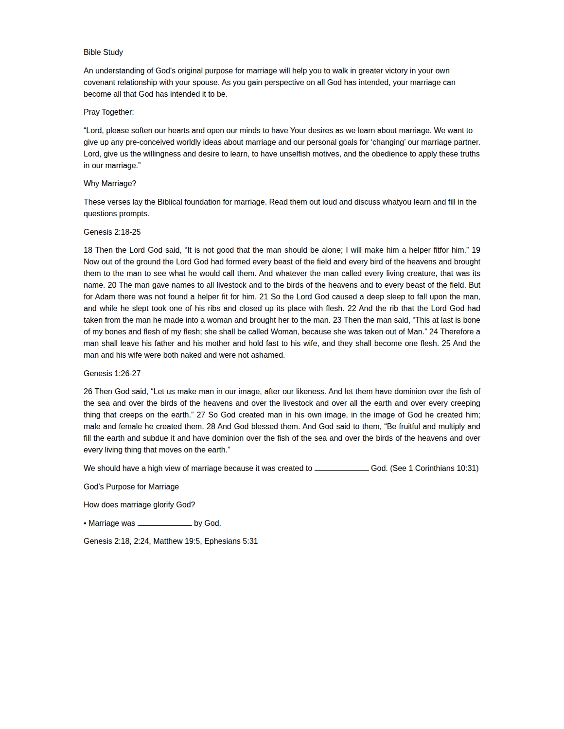Bible Study
An understanding of God's original purpose for marriage will help you to walk in greater victory in your own covenant relationship with your spouse. As you gain perspective on all God has intended, your marriage can become all that God has intended it to be.
Pray Together:
“Lord, please soften our hearts and open our minds to have Your desires as we learn about marriage. We want to give up any pre-conceived worldly ideas about marriage and our personal goals for ‘changing’ our marriage partner. Lord, give us the willingness and desire to learn, to have unselfish motives, and the obedience to apply these truths in our marriage.”
Why Marriage?
These verses lay the Biblical foundation for marriage. Read them out loud and discuss whatyou learn and fill in the questions prompts.
Genesis 2:18-25
18 Then the Lord God said, “It is not good that the man should be alone; I will make him a helper fitfor him.” 19 Now out of the ground the Lord God had formed every beast of the field and every bird of the heavens and brought them to the man to see what he would call them. And whatever the man called every living creature, that was its name. 20 The man gave names to all livestock and to the birds of the heavens and to every beast of the field. But for Adam there was not found a helper fit for him. 21 So the Lord God caused a deep sleep to fall upon the man, and while he slept took one of his ribs and closed up its place with flesh. 22 And the rib that the Lord God had taken from the man he made into a woman and brought her to the man. 23 Then the man said, “This at last is bone of my bones and flesh of my flesh; she shall be called Woman, because she was taken out of Man.” 24 Therefore a man shall leave his father and his mother and hold fast to his wife, and they shall become one flesh. 25 And the man and his wife were both naked and were not ashamed.
Genesis 1:26-27
26 Then God said, “Let us make man in our image, after our likeness. And let them have dominion over the fish of the sea and over the birds of the heavens and over the livestock and over all the earth and over every creeping thing that creeps on the earth.” 27 So God created man in his own image, in the image of God he created him; male and female he created them. 28 And God blessed them. And God said to them, “Be fruitful and multiply and fill the earth and subdue it and have dominion over the fish of the sea and over the birds of the heavens and over every living thing that moves on the earth.”
We should have a high view of marriage because it was created to God. (See 1 Corinthians 10:31)
God’s Purpose for Marriage
How does marriage glorify God?
• Marriage was by God.
Genesis 2:18, 2:24, Matthew 19:5, Ephesians 5:31